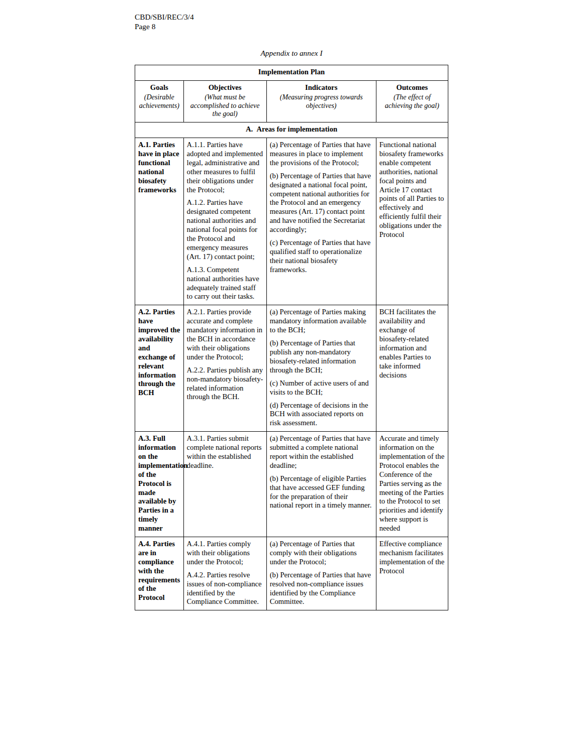CBD/SBI/REC/3/4
Page 8
Appendix to annex I
| Implementation Plan |
| Goals (Desirable achievements) | Objectives (What must be accomplished to achieve the goal) | Indicators (Measuring progress towards objectives) | Outcomes (The effect of achieving the goal) |
| A. Areas for implementation |
| A.1. Parties have in place functional national biosafety frameworks | A.1.1. Parties have adopted and implemented legal, administrative and other measures to fulfil their obligations under the Protocol; A.1.2. Parties have designated competent national authorities and national focal points for the Protocol and emergency measures (Art. 17) contact point; A.1.3. Competent national authorities have adequately trained staff to carry out their tasks. | (a) Percentage of Parties that have measures in place to implement the provisions of the Protocol; (b) Percentage of Parties that have designated a national focal point, competent national authorities for the Protocol and an emergency measures (Art. 17) contact point and have notified the Secretariat accordingly; (c) Percentage of Parties that have qualified staff to operationalize their national biosafety frameworks. | Functional national biosafety frameworks enable competent authorities, national focal points and Article 17 contact points of all Parties to effectively and efficiently fulfil their obligations under the Protocol |
| A.2. Parties have improved the availability and exchange of relevant information through the BCH | A.2.1. Parties provide accurate and complete mandatory information in the BCH in accordance with their obligations under the Protocol; A.2.2. Parties publish any non-mandatory biosafety-related information through the BCH. | (a) Percentage of Parties making mandatory information available to the BCH; (b) Percentage of Parties that publish any non-mandatory biosafety-related information through the BCH; (c) Number of active users of and visits to the BCH; (d) Percentage of decisions in the BCH with associated reports on risk assessment. | BCH facilitates the availability and exchange of biosafety-related information and enables Parties to take informed decisions |
| A.3. Full information on the implementation of the Protocol is made available by Parties in a timely manner | A.3.1. Parties submit complete national reports within the established deadline. | (a) Percentage of Parties that have submitted a complete national report within the established deadline; (b) Percentage of eligible Parties that have accessed GEF funding for the preparation of their national report in a timely manner. | Accurate and timely information on the implementation of the Protocol enables the Conference of the Parties serving as the meeting of the Parties to the Protocol to set priorities and identify where support is needed |
| A.4. Parties are in compliance with the requirements of the Protocol | A.4.1. Parties comply with their obligations under the Protocol; A.4.2. Parties resolve issues of non-compliance identified by the Compliance Committee. | (a) Percentage of Parties that comply with their obligations under the Protocol; (b) Percentage of Parties that have resolved non-compliance issues identified by the Compliance Committee. | Effective compliance mechanism facilitates implementation of the Protocol |